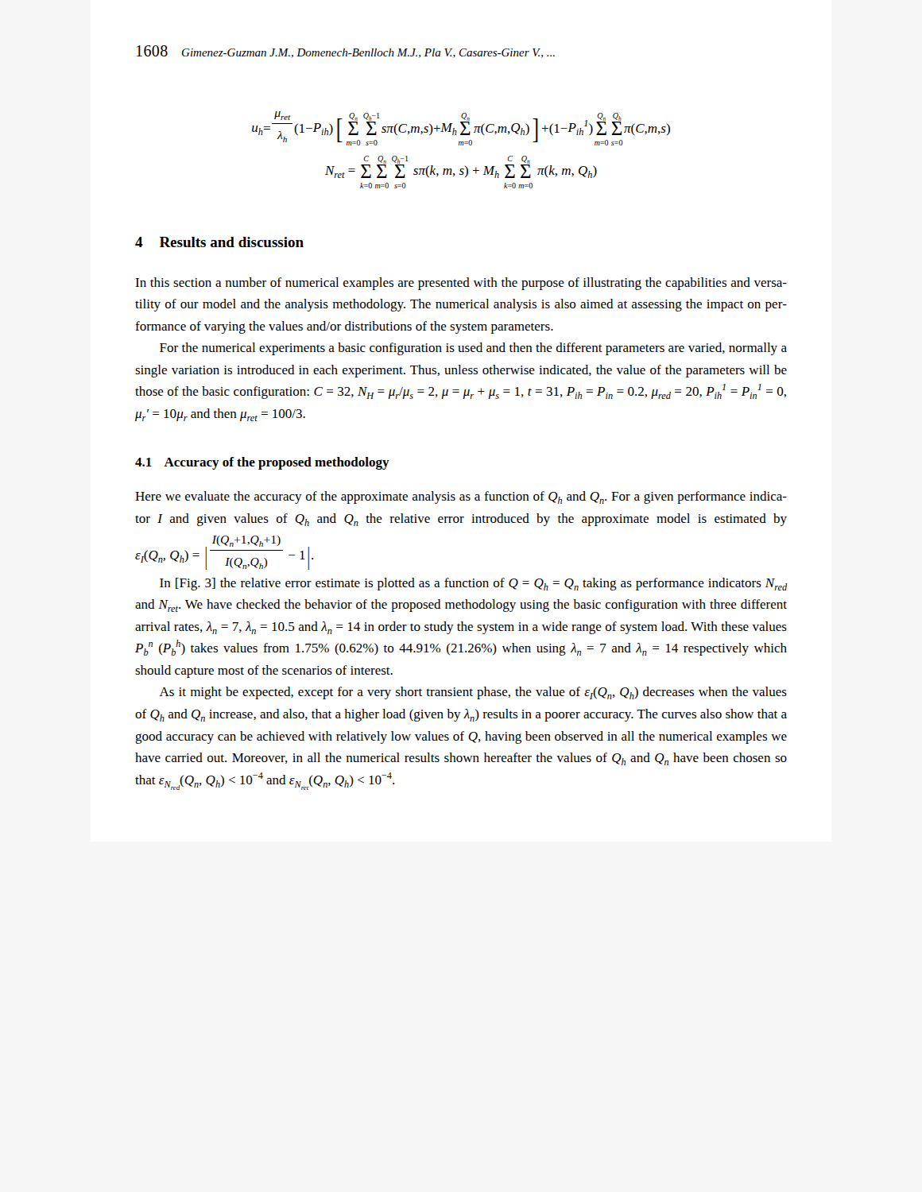1608 Gimenez-Guzman J.M., Domenech-Benlloch M.J., Pla V., Casares-Giner V., ...
uh=μret λh(1−Pih)[Qn Σm=0 Qh−1 Σs=0 sπ(C,m,s)+Mh Qn Σm=0 π(C,m,Qh)]+(1−Pih1)Qn Σm=0 Qh Σs=0 π(C,m,s) Nret = CΣk=0 Qn Σm=0 Qh−1 Σs=0 sπ(k, m, s) + Mh CΣk=0 Qn Σm=0 π(k, m, Qh)
4 Results and discussion
In this section a number of numerical examples are presented with the purpose of illustrating the capabilities and versatility of our model and the analysis methodology. The numerical analysis is also aimed at assessing the impact on performance of varying the values and/or distributions of the system parameters.
For the numerical experiments a basic configuration is used and then the different parameters are varied, normally a single variation is introduced in each experiment. Thus, unless otherwise indicated, the value of the parameters will be those of the basic configuration: C = 32, NH = μr/μs = 2, μ = μr + μs = 1, t = 31, Pih = Pin = 0.2, μred = 20, Pih1 = Pin1 = 0, μr′ = 10μr and then μret = 100/3.
4.1 Accuracy of the proposed methodology
Here we evaluate the accuracy of the approximate analysis as a function of Qh and Qn. For a given performance indicator I and given values of Qh and Qn the relative error introduced by the approximate model is estimated by εI(Qn, Qh) = |I(Qn+1,Qh+1) I(Qn,Qh) − 1|.
In [Fig. 3] the relative error estimate is plotted as a function of Q = Qh = Qn taking as performance indicators Nred and Nret. We have checked the behavior of the proposed methodology using the basic configuration with three different arrival rates, λn = 7, λn = 10.5 and λn = 14 in order to study the system in a wide range of system load. With these values Pbn (Pbh) takes values from 1.75% (0.62%) to 44.91% (21.26%) when using λn = 7 and λn = 14 respectively which should capture most of the scenarios of interest.
As it might be expected, except for a very short transient phase, the value of εI(Qn, Qh) decreases when the values of Qh and Qn increase, and also, that a higher load (given by λn) results in a poorer accuracy. The curves also show that a good accuracy can be achieved with relatively low values of Q, having been observed in all the numerical examples we have carried out. Moreover, in all the numerical results shown hereafter the values of Qh and Qn have been chosen so that εNred(Qn, Qh) < 10−4 and εNret(Qn, Qh) < 10−4.